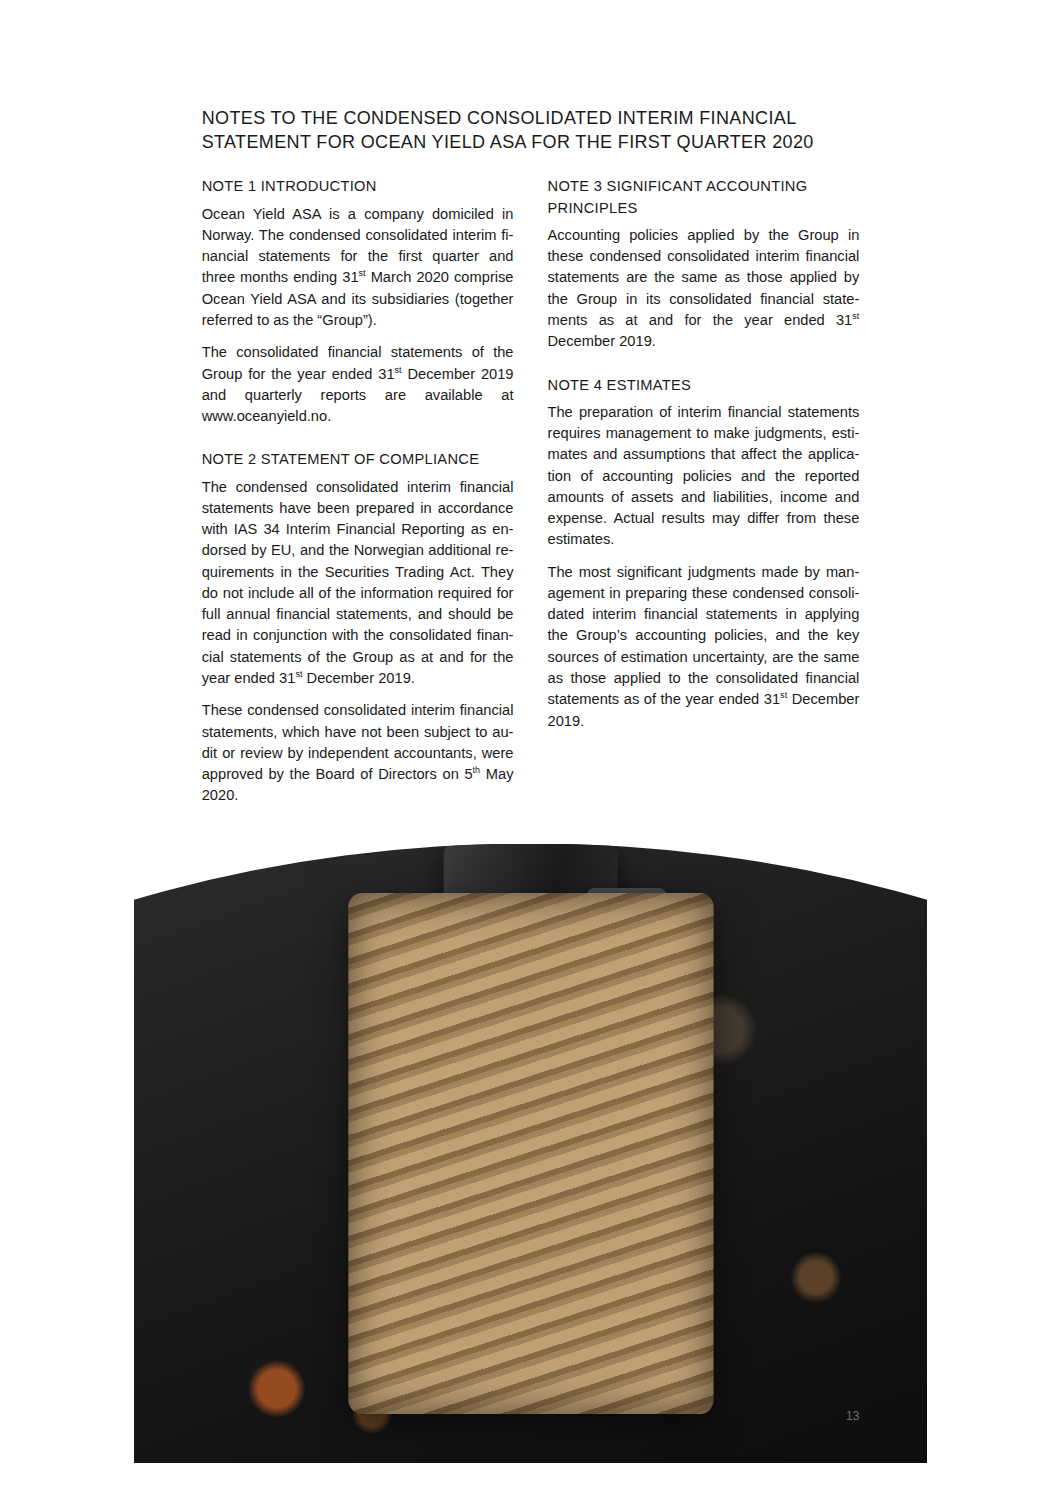Notes to the condensed consolidated interim financial state­ment for Ocean Yield ASA for the first quarter 2020
Note 1 Introduction
Ocean Yield ASA is a company domiciled in Norway. The condensed consolidated interim financial statements for the first quarter and three months ending 31st March 2020 comprise Ocean Yield ASA and its subsidiaries (together referred to as the “Group”).
The consolidated financial statements of the Group for the year ended 31st December 2019 and quarterly reports are available at www.oceanyield.no.
Note 2 Statement of compliance
The condensed consolidated interim financial statements have been prepared in accordance with IAS 34 Interim Financial Reporting as endorsed by EU, and the Norwegian additional requirements in the Securities Trading Act. They do not include all of the information required for full annual financial statements, and should be read in conjunction with the consolidated financial statements of the Group as at and for the year ended 31st December 2019.
These condensed consolidated interim financial statements, which have not been subject to audit or review by independent accountants, were approved by the Board of Directors on 5th May 2020.
Note 3 Significant accounting principles
Accounting policies applied by the Group in these condensed consolidated interim financial statements are the same as those applied by the Group in its consolidated financial statements as at and for the year ended 31st December 2019.
Note 4 Estimates
The preparation of interim financial statements requires management to make judgments, estimates and assumptions that affect the application of accounting policies and the reported amounts of assets and liabilities, income and expense. Actual results may differ from these estimates.
The most significant judgments made by management in preparing these condensed consolidated interim financial statements in applying the Group’s accounting policies, and the key sources of estimation uncertainty, are the same as those applied to the consolidated financial statements as of the year ended 31st December 2019.
13